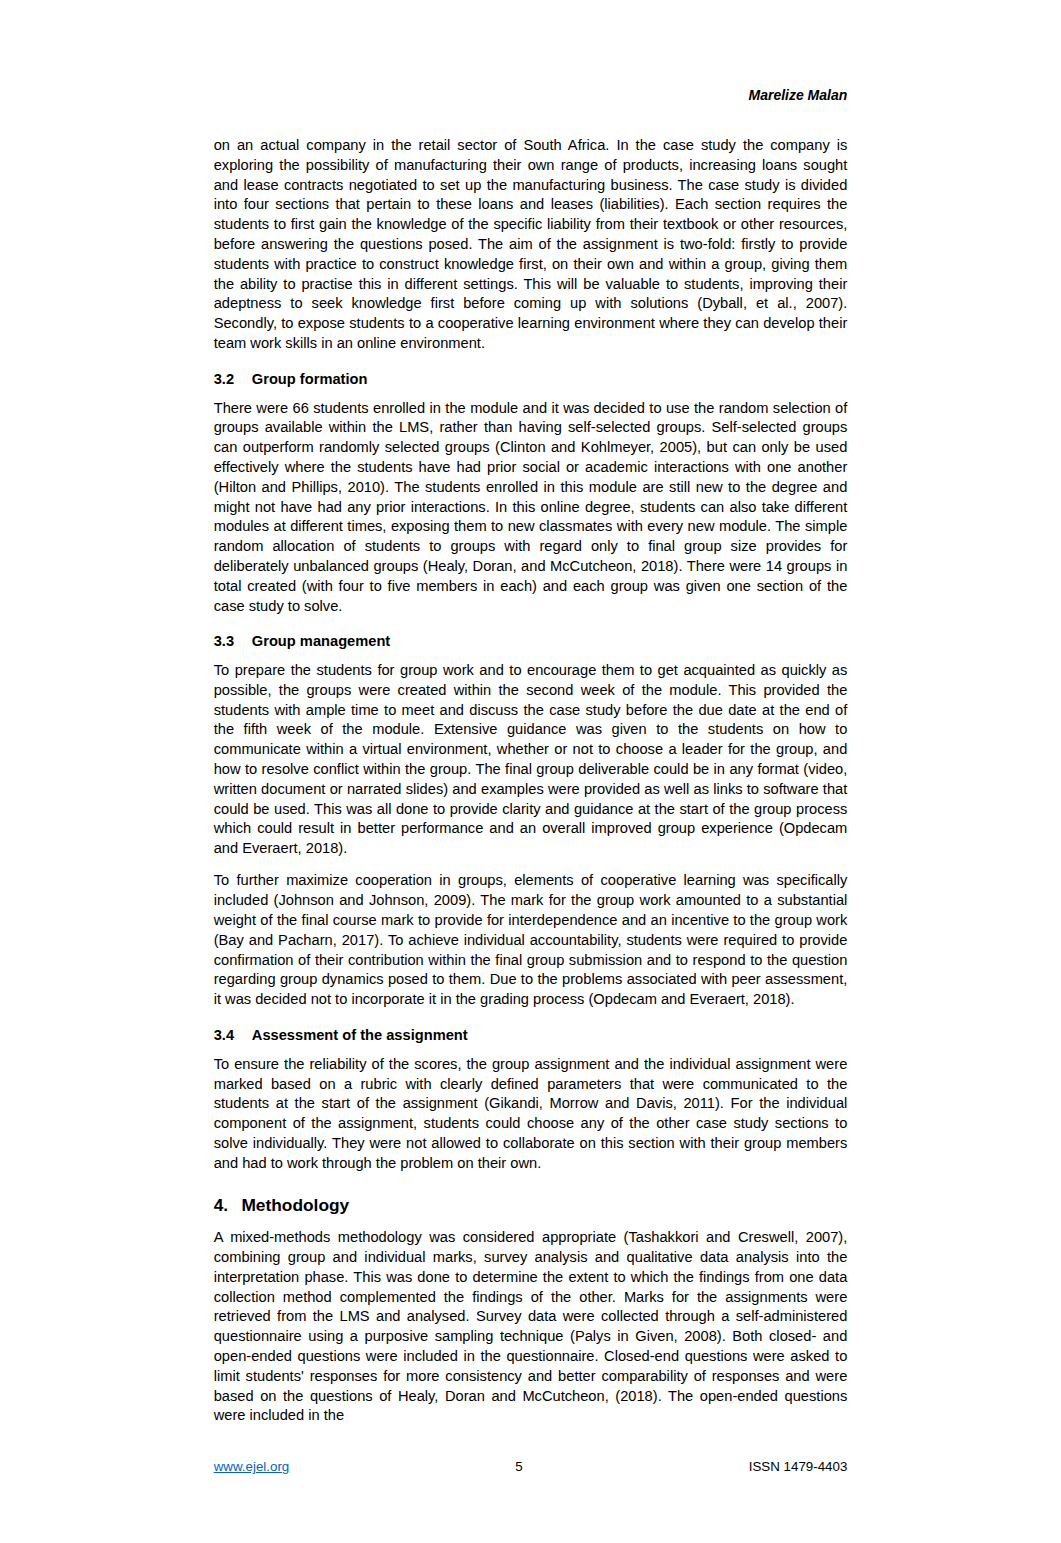Marelize Malan
on an actual company in the retail sector of South Africa. In the case study the company is exploring the possibility of manufacturing their own range of products, increasing loans sought and lease contracts negotiated to set up the manufacturing business. The case study is divided into four sections that pertain to these loans and leases (liabilities). Each section requires the students to first gain the knowledge of the specific liability from their textbook or other resources, before answering the questions posed. The aim of the assignment is two-fold: firstly to provide students with practice to construct knowledge first, on their own and within a group, giving them the ability to practise this in different settings. This will be valuable to students, improving their adeptness to seek knowledge first before coming up with solutions (Dyball, et al., 2007). Secondly, to expose students to a cooperative learning environment where they can develop their team work skills in an online environment.
3.2 Group formation
There were 66 students enrolled in the module and it was decided to use the random selection of groups available within the LMS, rather than having self-selected groups. Self-selected groups can outperform randomly selected groups (Clinton and Kohlmeyer, 2005), but can only be used effectively where the students have had prior social or academic interactions with one another (Hilton and Phillips, 2010). The students enrolled in this module are still new to the degree and might not have had any prior interactions. In this online degree, students can also take different modules at different times, exposing them to new classmates with every new module. The simple random allocation of students to groups with regard only to final group size provides for deliberately unbalanced groups (Healy, Doran, and McCutcheon, 2018). There were 14 groups in total created (with four to five members in each) and each group was given one section of the case study to solve.
3.3 Group management
To prepare the students for group work and to encourage them to get acquainted as quickly as possible, the groups were created within the second week of the module. This provided the students with ample time to meet and discuss the case study before the due date at the end of the fifth week of the module. Extensive guidance was given to the students on how to communicate within a virtual environment, whether or not to choose a leader for the group, and how to resolve conflict within the group. The final group deliverable could be in any format (video, written document or narrated slides) and examples were provided as well as links to software that could be used. This was all done to provide clarity and guidance at the start of the group process which could result in better performance and an overall improved group experience (Opdecam and Everaert, 2018).
To further maximize cooperation in groups, elements of cooperative learning was specifically included (Johnson and Johnson, 2009). The mark for the group work amounted to a substantial weight of the final course mark to provide for interdependence and an incentive to the group work (Bay and Pacharn, 2017). To achieve individual accountability, students were required to provide confirmation of their contribution within the final group submission and to respond to the question regarding group dynamics posed to them. Due to the problems associated with peer assessment, it was decided not to incorporate it in the grading process (Opdecam and Everaert, 2018).
3.4 Assessment of the assignment
To ensure the reliability of the scores, the group assignment and the individual assignment were marked based on a rubric with clearly defined parameters that were communicated to the students at the start of the assignment (Gikandi, Morrow and Davis, 2011). For the individual component of the assignment, students could choose any of the other case study sections to solve individually. They were not allowed to collaborate on this section with their group members and had to work through the problem on their own.
4. Methodology
A mixed-methods methodology was considered appropriate (Tashakkori and Creswell, 2007), combining group and individual marks, survey analysis and qualitative data analysis into the interpretation phase. This was done to determine the extent to which the findings from one data collection method complemented the findings of the other. Marks for the assignments were retrieved from the LMS and analysed. Survey data were collected through a self-administered questionnaire using a purposive sampling technique (Palys in Given, 2008). Both closed- and open-ended questions were included in the questionnaire. Closed-end questions were asked to limit students' responses for more consistency and better comparability of responses and were based on the questions of Healy, Doran and McCutcheon, (2018). The open-ended questions were included in the
www.ejel.org
5
ISSN 1479-4403